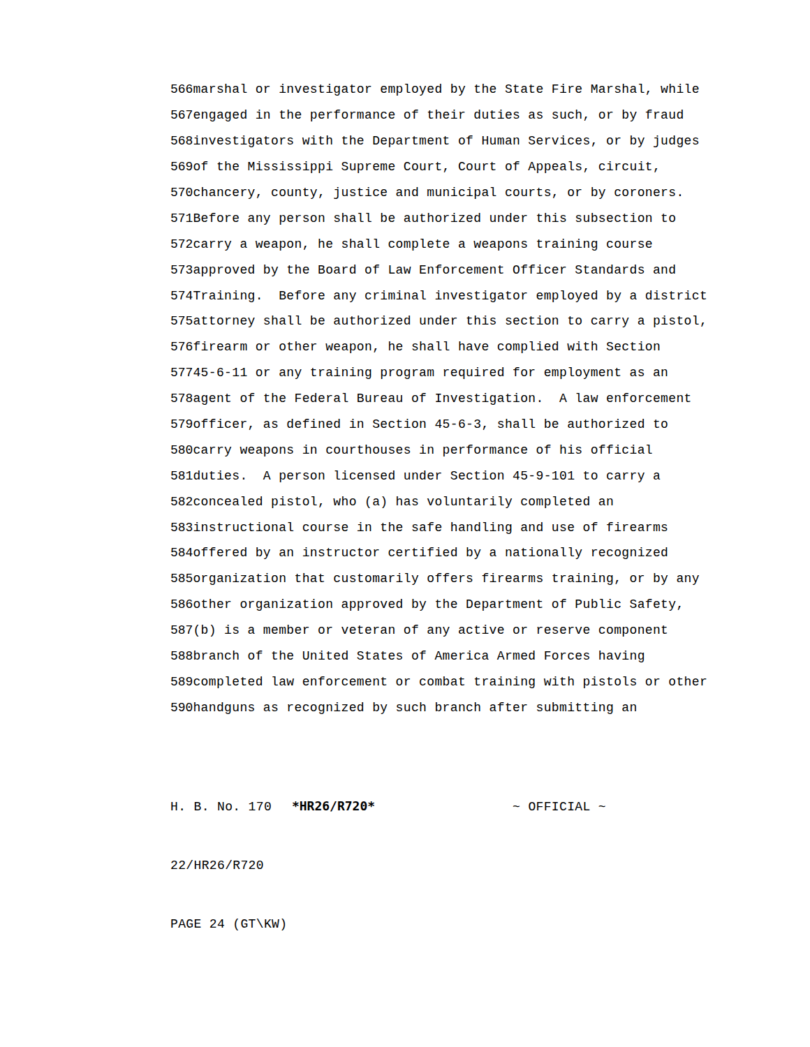| 566 | marshal or investigator employed by the State Fire Marshal, while |
| 567 | engaged in the performance of their duties as such, or by fraud |
| 568 | investigators with the Department of Human Services, or by judges |
| 569 | of the Mississippi Supreme Court, Court of Appeals, circuit, |
| 570 | chancery, county, justice and municipal courts, or by coroners. |
| 571 | Before any person shall be authorized under this subsection to |
| 572 | carry a weapon, he shall complete a weapons training course |
| 573 | approved by the Board of Law Enforcement Officer Standards and |
| 574 | Training. Before any criminal investigator employed by a district |
| 575 | attorney shall be authorized under this section to carry a pistol, |
| 576 | firearm or other weapon, he shall have complied with Section |
| 577 | 45-6-11 or any training program required for employment as an |
| 578 | agent of the Federal Bureau of Investigation. A law enforcement |
| 579 | officer, as defined in Section 45-6-3, shall be authorized to |
| 580 | carry weapons in courthouses in performance of his official |
| 581 | duties. A person licensed under Section 45-9-101 to carry a |
| 582 | concealed pistol, who (a) has voluntarily completed an |
| 583 | instructional course in the safe handling and use of firearms |
| 584 | offered by an instructor certified by a nationally recognized |
| 585 | organization that customarily offers firearms training, or by any |
| 586 | other organization approved by the Department of Public Safety, |
| 587 | (b) is a member or veteran of any active or reserve component |
| 588 | branch of the United States of America Armed Forces having |
| 589 | completed law enforcement or combat training with pistols or other |
| 590 | handguns as recognized by such branch after submitting an |
H. B. No. 170 *HR26/R720* ~ OFFICIAL ~
22/HR26/R720
PAGE 24 (GT\KW)